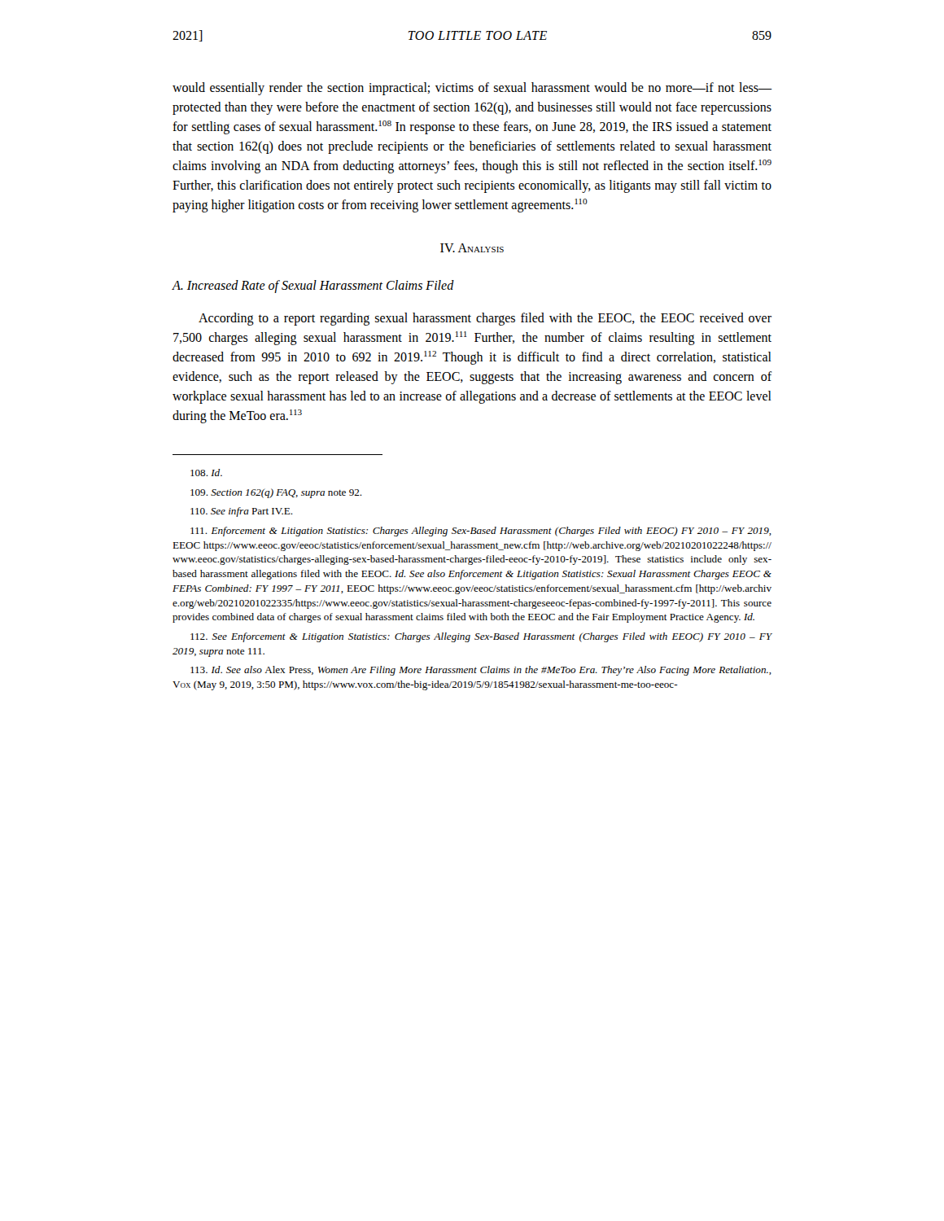2021] Too Little Too Late 859
would essentially render the section impractical; victims of sexual harassment would be no more—if not less—protected than they were before the enactment of section 162(q), and businesses still would not face repercussions for settling cases of sexual harassment.108 In response to these fears, on June 28, 2019, the IRS issued a statement that section 162(q) does not preclude recipients or the beneficiaries of settlements related to sexual harassment claims involving an NDA from deducting attorneys’ fees, though this is still not reflected in the section itself.109 Further, this clarification does not entirely protect such recipients economically, as litigants may still fall victim to paying higher litigation costs or from receiving lower settlement agreements.110
IV. Analysis
A. Increased Rate of Sexual Harassment Claims Filed
According to a report regarding sexual harassment charges filed with the EEOC, the EEOC received over 7,500 charges alleging sexual harassment in 2019.111 Further, the number of claims resulting in settlement decreased from 995 in 2010 to 692 in 2019.112 Though it is difficult to find a direct correlation, statistical evidence, such as the report released by the EEOC, suggests that the increasing awareness and concern of workplace sexual harassment has led to an increase of allegations and a decrease of settlements at the EEOC level during the MeToo era.113
108. Id.
109. Section 162(q) FAQ, supra note 92.
110. See infra Part IV.E.
111. Enforcement & Litigation Statistics: Charges Alleging Sex-Based Harassment (Charges Filed with EEOC) FY 2010 – FY 2019, EEOC https://www.eeoc.gov/eeoc/statistics/enforcement/sexual_harassment_new.cfm [http://web.archive.org/web/20210201022248/https://www.eeoc.gov/statistics/charges-alleging-sex-based-harassment-charges-filed-eeoc-fy-2010-fy-2019]. These statistics include only sex-based harassment allegations filed with the EEOC. Id. See also Enforcement & Litigation Statistics: Sexual Harassment Charges EEOC & FEPAs Combined: FY 1997 – FY 2011, EEOC https://www.eeoc.gov/eeoc/statistics/enforcement/sexual_harassment.cfm [http://web.archive.org/web/20210201022335/https://www.eeoc.gov/statistics/sexual-harassment-chargeseeoc-fepas-combined-fy-1997-fy-2011]. This source provides combined data of charges of sexual harassment claims filed with both the EEOC and the Fair Employment Practice Agency. Id.
112. See Enforcement & Litigation Statistics: Charges Alleging Sex-Based Harassment (Charges Filed with EEOC) FY 2010 – FY 2019, supra note 111.
113. Id. See also Alex Press, Women Are Filing More Harassment Claims in the #MeToo Era. They’re Also Facing More Retaliation., Vox (May 9, 2019, 3:50 PM), https://www.vox.com/the-big-idea/2019/5/9/18541982/sexual-harassment-me-too-eeoc-